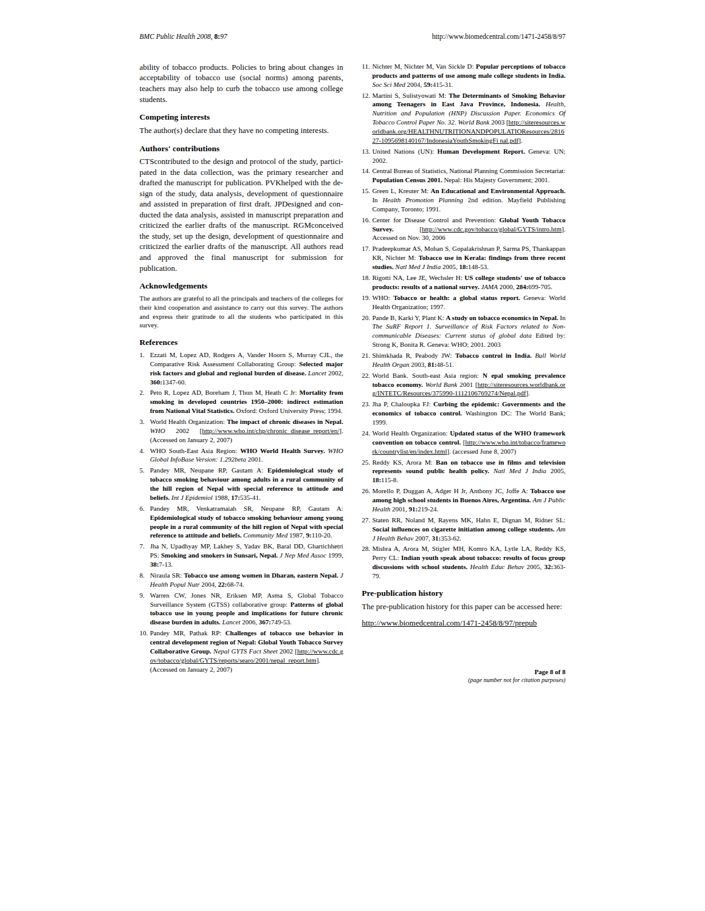BMC Public Health 2008, 8: 97
http://www.biomedcentral.com/1471-2458/8/97
ability of tobacco products. Policies to bring about changes in acceptability of tobacco use (social norms) among parents, teachers may also help to curb the tobacco use among college students.
Competing interests
The author(s) declare that they have no competing interests.
Authors' contributions
CTScontributed to the design and protocol of the study, participated in the data collection, was the primary researcher and drafted the manuscript for publication. PVKhelped with the design of the study, data analysis, development of questionnaire and assisted in preparation of first draft. JPDesigned and conducted the data analysis, assisted in manuscript preparation and criticized the earlier drafts of the manuscript. RGMconceived the study, set up the design, development of questionnaire and criticized the earlier drafts of the manuscript. All authors read and approved the final manuscript for submission for publication.
Acknowledgements
The authors are grateful to all the principals and teachers of the colleges for their kind cooperation and assistance to carry out this survey. The authors and express their gratitude to all the students who participated in this survey.
References
Ezzati M, Lopez AD, Rodgers A, Vander Hoorn S, Murray CJL, the Comparative Risk Assessment Collaborating Group: Selected major risk factors and global and regional burden of disease. Lancet 2002, 360: 1347-60.
Peto R, Lopez AD, Boreham J, Thun M, Heath C Jr: Mortality from smoking in developed countries 1950–2000: indirect estimation from National Vital Statistics. Oxford: Oxford University Press; 1994.
World Health Organization: The impact of chronic diseases in Nepal. WHO 2002 [http://www.who.int/chp/chronic_disease_report/en/]. (Accessed on January 2, 2007)
WHO South-East Asia Region: WHO World Health Survey. WHO Global InfoBase Version: 1.292beta 2001.
Pandey MR, Neupane RP, Gautam A: Epidemiological study of tobacco smoking behaviour among adults in a rural community of the hill region of Nepal with special reference to attitude and beliefs. Int J Epidemiol 1988, 17: 535-41.
Pandey MR, Venkatramaiah SR, Neupane RP, Gautam A: Epidemiological study of tobacco smoking behaviour among young people in a rural community of the hill region of Nepal with special reference to attitude and beliefs. Community Med 1987, 9: 110-20.
Jha N, Upadhyay MP, Lakhey S, Yadav BK, Baral DD, Ghartichhetri PS: Smoking and smokers in Sunsari, Nepal. J Nep Med Assoc 1999, 38: 7-13.
Niraula SR: Tobacco use among women in Dharan, eastern Nepal. J Health Popul Nutr 2004, 22: 68-74.
Warren CW, Jones NR, Eriksen MP, Asma S, Global Tobacco Surveillance System (GTSS) collaborative group: Patterns of global tobacco use in young people and implications for future chronic disease burden in adults. Lancet 2006, 367: 749-53.
Pandey MR, Pathak RP: Challenges of tobacco use behavior in central development region of Nepal: Global Youth Tobacco Survey Collaborative Group. Nepal GYTS Fact Sheet 2002 [http://www.cdc.gov/tobacco/global/GYTS/reports/searo/2001/nepal_report.htm]. (Accessed on January 2, 2007)
Nichter M, Nichter M, Van Sickle D: Popular perceptions of tobacco products and patterns of use among male college students in India. Soc Sci Med 2004, 59: 415-31.
Martini S, Sulistyowati M: The Determinants of Smoking Behavior among Teenagers in East Java Province, Indonesia. Health, Nutrition and Population (HNP) Discussion Paper. Economics Of Tobacco Control Paper No. 32. World Bank 2003 [http://siteresources.worldbank.org/HEALTHNUTRITIONANDPOPULATIOResources/281627-1095698140167/IndonesiaYouthSmokingFi nal.pdf].
United Nations (UN): Human Development Report. Geneva: UN; 2002.
Central Bureau of Statistics, National Planning Commission Secretariat: Population Census 2001. Nepal: His Majesty Government; 2001.
Green L, Kreuter M: An Educational and Environmental Approach. In Health Promotion Planning 2nd edition. Mayfield Publishing Company, Toronto; 1991.
Center for Disease Control and Prevention: Global Youth Tobacco Survey. [http://www.cdc.gov/tobacco/global/GYTS/intro.htm]. Accessed on Nov. 30, 2006
Pradeepkumar AS, Mohan S, Gopalakrishnan P, Sarma PS, Thankappan KR, Nichter M: Tobacco use in Kerala: findings from three recent studies. Natl Med J India 2005, 18: 148-53.
Rigotti NA, Lee JE, Wechsler H: US college students' use of tobacco products: results of a national survey. JAMA 2000, 284: 699-705.
WHO: Tobacco or health: a global status report. Geneva: World Health Organization; 1997.
Pande B, Karki Y, Plant K: A study on tobacco economics in Nepal. In The SuRF Report 1. Surveillance of Risk Factors related to Non-communicable Diseases: Current status of global data Edited by: Strong K, Bonita R. Geneva: WHO; 2001. 2003
Shimkhada R, Peabody JW: Tobacco control in India. Bull World Health Organ 2003, 81: 48-51.
World Bank. South-east Asia region: N epal smoking prevalence tobacco economy. World Bank 2001 [http://siteresources.worldbank.org/INTETC/Resources/375990-1112106769274/Nepal.pdf].
Jha P, Chaloupka FJ: Curbing the epidemic: Governments and the economics of tobacco control. Washington DC: The World Bank; 1999.
World Health Organization: Updated status of the WHO framework convention on tobacco control. [http://www.who.int/tobacco/framework/countrylist/en/index.html]. (accessed June 8, 2007)
Reddy KS, Arora M: Ban on tobacco use in films and television represents sound public health policy. Natl Med J India 2005, 18: 115-8.
Morello P, Duggan A, Adger H Jr, Anthony JC, Joffe A: Tobacco use among high school students in Buenos Aires, Argentina. Am J Public Health 2001, 91: 219-24.
Staten RR, Noland M, Rayens MK, Hahn E, Dignan M, Ridner SL: Social influences on cigarette initiation among college students. Am J Health Behav 2007, 31: 353-62.
Mishra A, Arora M, Stigler MH, Komro KA, Lytle LA, Reddy KS, Perry CL: Indian youth speak about tobacco: results of focus group discussions with school students. Health Educ Behav 2005, 32: 363-79.
Pre-publication history
The pre-publication history for this paper can be accessed here:
http://www.biomedcentral.com/1471-2458/8/97/prepub
Page 8 of 8
(page number not for citation purposes)